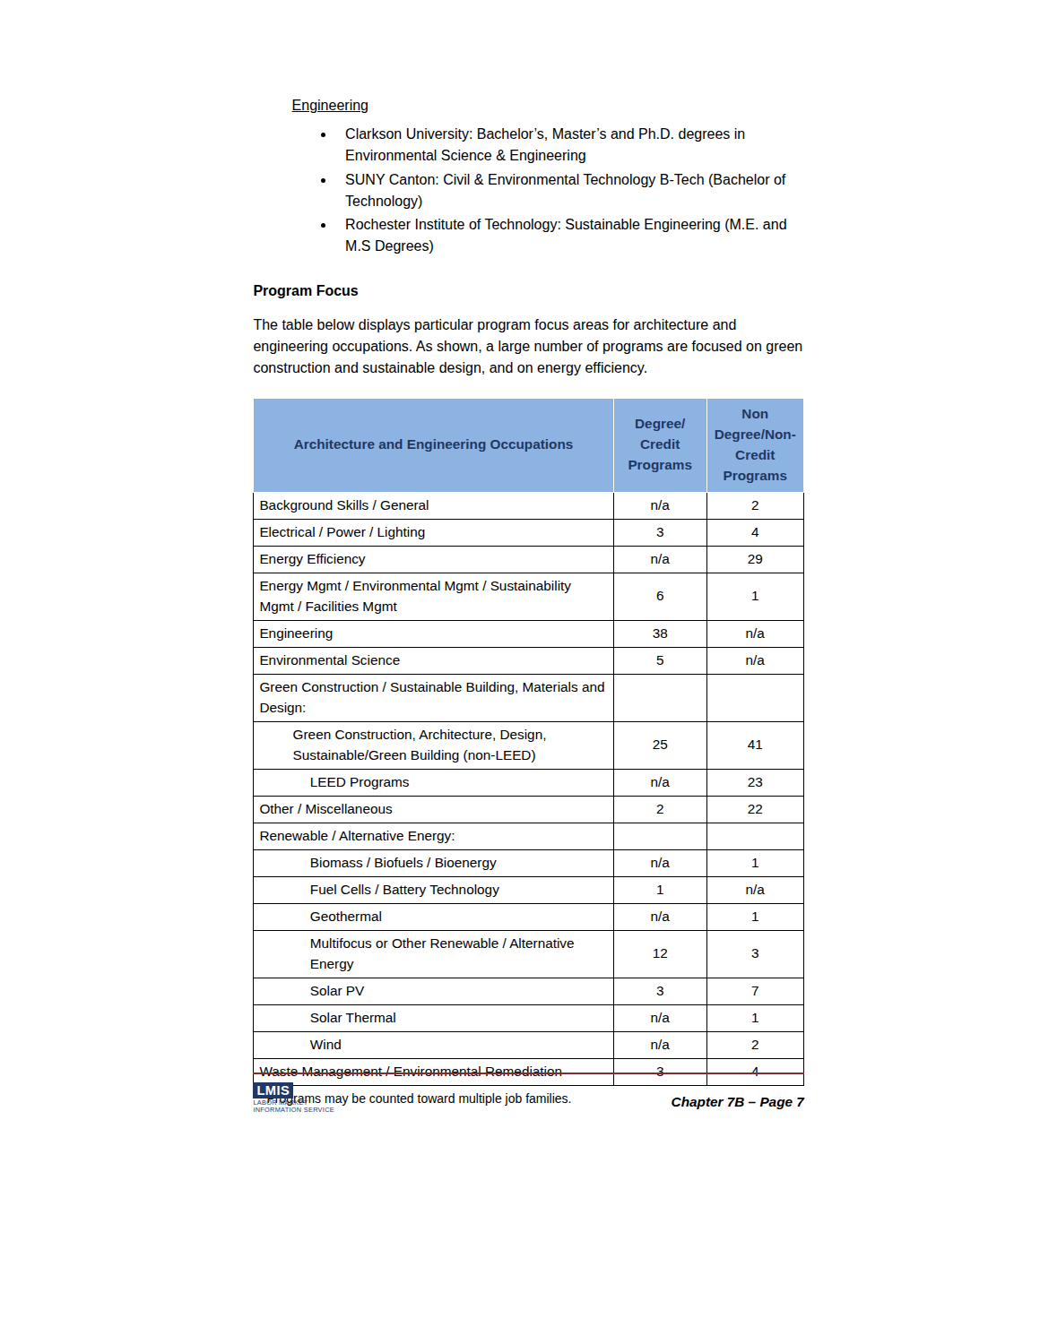Engineering
Clarkson University: Bachelor’s, Master’s and Ph.D. degrees in Environmental Science & Engineering
SUNY Canton: Civil & Environmental Technology B-Tech (Bachelor of Technology)
Rochester Institute of Technology: Sustainable Engineering (M.E. and M.S Degrees)
Program Focus
The table below displays particular program focus areas for architecture and engineering occupations. As shown, a large number of programs are focused on green construction and sustainable design, and on energy efficiency.
| Architecture and Engineering Occupations | Degree/ Credit Programs | Non Degree/Non-Credit Programs |
| --- | --- | --- |
| Background Skills / General | n/a | 2 |
| Electrical / Power / Lighting | 3 | 4 |
| Energy Efficiency | n/a | 29 |
| Energy Mgmt / Environmental Mgmt / Sustainability Mgmt / Facilities Mgmt | 6 | 1 |
| Engineering | 38 | n/a |
| Environmental Science | 5 | n/a |
| Green Construction / Sustainable Building, Materials and Design: | | |
| Green Construction, Architecture, Design, Sustainable/Green Building (non-LEED) | 25 | 41 |
| LEED Programs | n/a | 23 |
| Other / Miscellaneous | 2 | 22 |
| Renewable / Alternative Energy: | | |
| Biomass / Biofuels / Bioenergy | n/a | 1 |
| Fuel Cells / Battery Technology | 1 | n/a |
| Geothermal | n/a | 1 |
| Multifocus or Other Renewable / Alternative Energy | 12 | 3 |
| Solar PV | 3 | 7 |
| Solar Thermal | n/a | 1 |
| Wind | n/a | 2 |
| Waste Management / Environmental Remediation | 3 | 4 |
*Programs may be counted toward multiple job families.
LMIS LABOR MARKET
INFORMATION SERVICE
Chapter 7B – Page 7